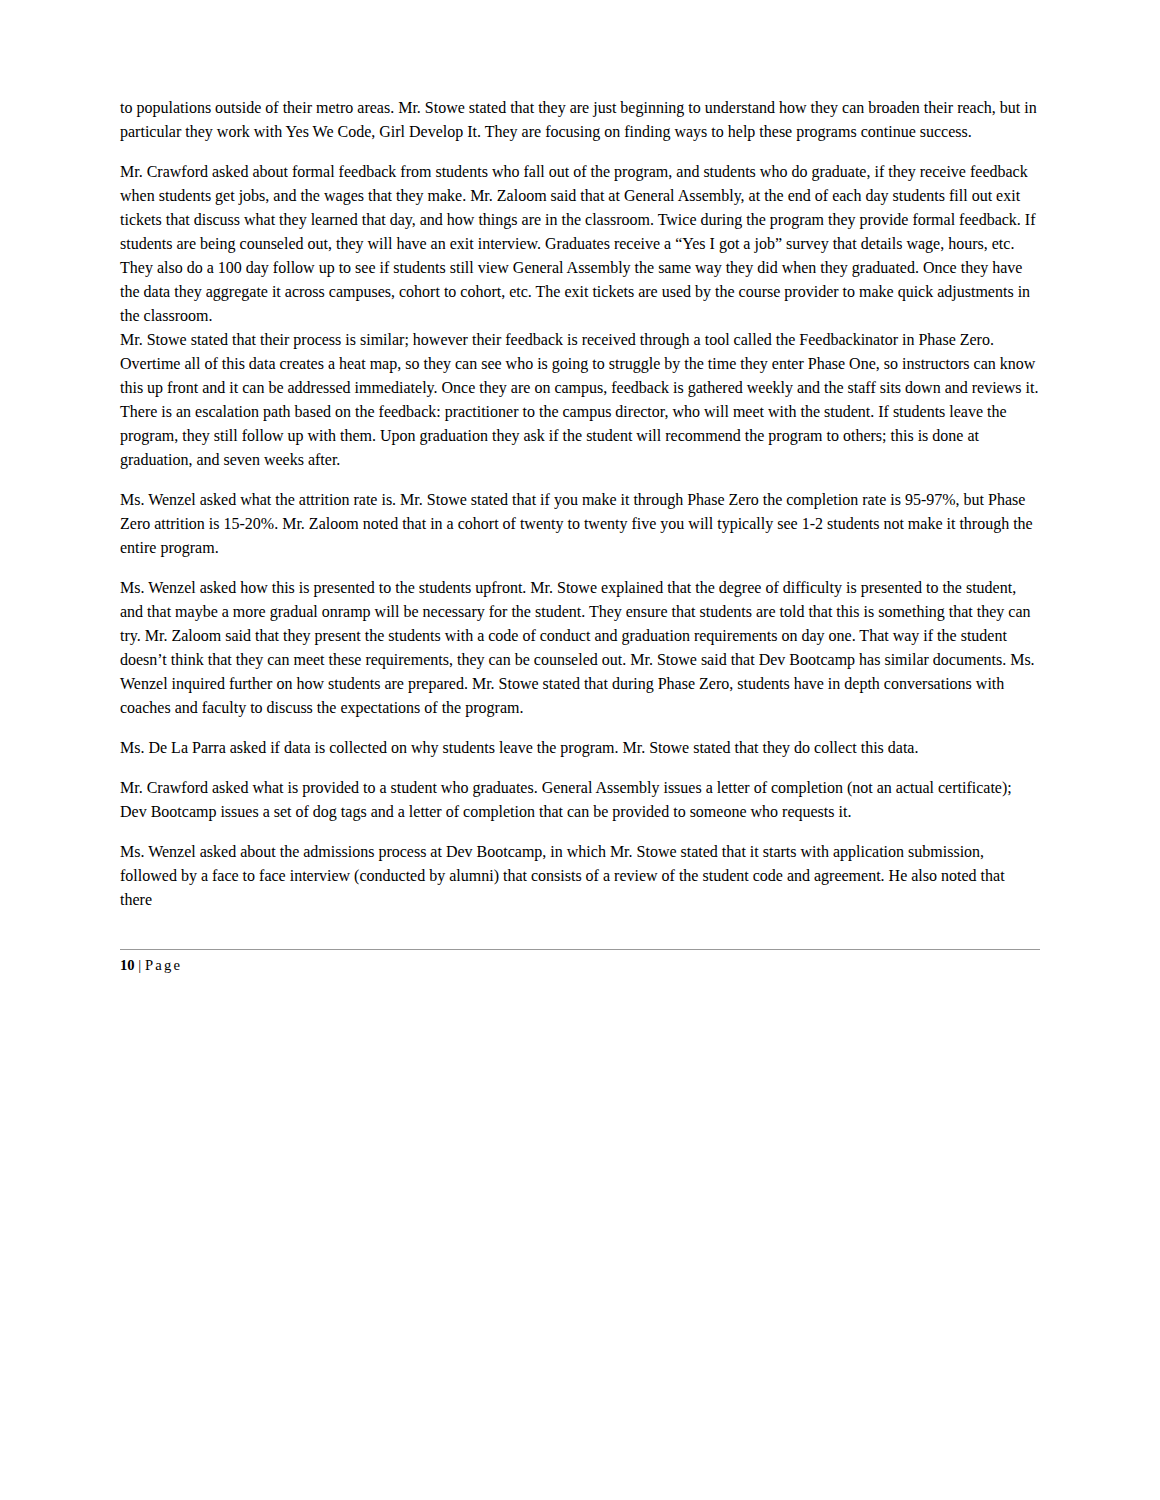to populations outside of their metro areas. Mr. Stowe stated that they are just beginning to understand how they can broaden their reach, but in particular they work with Yes We Code, Girl Develop It. They are focusing on finding ways to help these programs continue success.
Mr. Crawford asked about formal feedback from students who fall out of the program, and students who do graduate, if they receive feedback when students get jobs, and the wages that they make. Mr. Zaloom said that at General Assembly, at the end of each day students fill out exit tickets that discuss what they learned that day, and how things are in the classroom. Twice during the program they provide formal feedback. If students are being counseled out, they will have an exit interview. Graduates receive a “Yes I got a job” survey that details wage, hours, etc. They also do a 100 day follow up to see if students still view General Assembly the same way they did when they graduated. Once they have the data they aggregate it across campuses, cohort to cohort, etc. The exit tickets are used by the course provider to make quick adjustments in the classroom.
Mr. Stowe stated that their process is similar; however their feedback is received through a tool called the Feedbackinator in Phase Zero. Overtime all of this data creates a heat map, so they can see who is going to struggle by the time they enter Phase One, so instructors can know this up front and it can be addressed immediately. Once they are on campus, feedback is gathered weekly and the staff sits down and reviews it. There is an escalation path based on the feedback: practitioner to the campus director, who will meet with the student. If students leave the program, they still follow up with them. Upon graduation they ask if the student will recommend the program to others; this is done at graduation, and seven weeks after.
Ms. Wenzel asked what the attrition rate is. Mr. Stowe stated that if you make it through Phase Zero the completion rate is 95-97%, but Phase Zero attrition is 15-20%. Mr. Zaloom noted that in a cohort of twenty to twenty five you will typically see 1-2 students not make it through the entire program.
Ms. Wenzel asked how this is presented to the students upfront. Mr. Stowe explained that the degree of difficulty is presented to the student, and that maybe a more gradual onramp will be necessary for the student. They ensure that students are told that this is something that they can try. Mr. Zaloom said that they present the students with a code of conduct and graduation requirements on day one. That way if the student doesn’t think that they can meet these requirements, they can be counseled out. Mr. Stowe said that Dev Bootcamp has similar documents. Ms. Wenzel inquired further on how students are prepared. Mr. Stowe stated that during Phase Zero, students have in depth conversations with coaches and faculty to discuss the expectations of the program.
Ms. De La Parra asked if data is collected on why students leave the program. Mr. Stowe stated that they do collect this data.
Mr. Crawford asked what is provided to a student who graduates. General Assembly issues a letter of completion (not an actual certificate); Dev Bootcamp issues a set of dog tags and a letter of completion that can be provided to someone who requests it.
Ms. Wenzel asked about the admissions process at Dev Bootcamp, in which Mr. Stowe stated that it starts with application submission, followed by a face to face interview (conducted by alumni) that consists of a review of the student code and agreement. He also noted that there
10 | Page